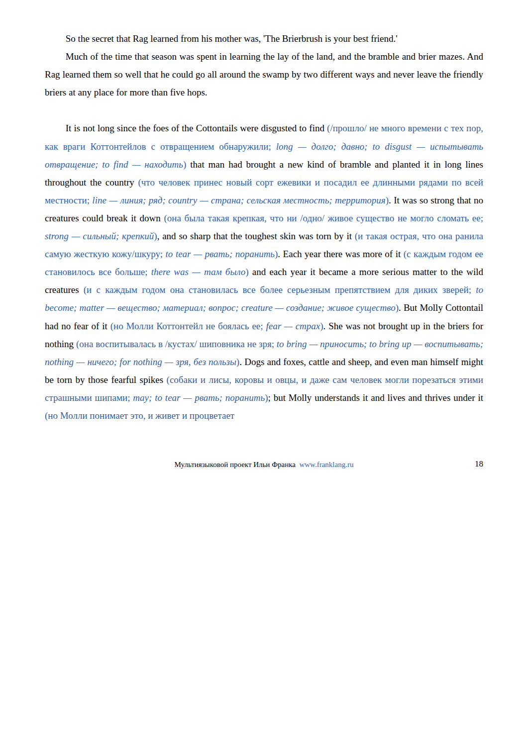So the secret that Rag learned from his mother was, 'The Brierbrush is your best friend.'
Much of the time that season was spent in learning the lay of the land, and the bramble and brier mazes. And Rag learned them so well that he could go all around the swamp by two different ways and never leave the friendly briers at any place for more than five hops.
It is not long since the foes of the Cottontails were disgusted to find (/прошло/ не много времени с тех пор, как враги Коттонтейлов с отвращением обнаружили; long — долго; давно; to disgust — испытывать отвращение; to find — находить) that man had brought a new kind of bramble and planted it in long lines throughout the country (что человек принес новый сорт ежевики и посадил ее длинными рядами по всей местности; line — линия; ряд; country — страна; сельская местность; территория). It was so strong that no creatures could break it down (она была такая крепкая, что ни /одно/ живое существо не могло сломать ее; strong — сильный; крепкий), and so sharp that the toughest skin was torn by it (и такая острая, что она ранила самую жесткую кожу/шкуру; to tear — рвать; поранить). Each year there was more of it (с каждым годом ее становилось все больше; there was — там было) and each year it became a more serious matter to the wild creatures (и с каждым годом она становилась все более серьезным препятствием для диких зверей; to become; matter — вещество; материал; вопрос; creature — создание; живое существо). But Molly Cottontail had no fear of it (но Молли Коттонтейл не боялась ее; fear — страх). She was not brought up in the briers for nothing (она воспитывалась в /кустах/ шиповника не зря; to bring — приносить; to bring up — воспитывать; nothing — ничего; for nothing — зря, без пользы). Dogs and foxes, cattle and sheep, and even man himself might be torn by those fearful spikes (собаки и лисы, коровы и овцы, и даже сам человек могли порезаться этими страшными шипами; may; to tear — рвать; поранить); but Molly understands it and lives and thrives under it (но Молли понимает это, и живет и процветает
Мультиязыковой проект Ильи Франка www.franklang.ru
18